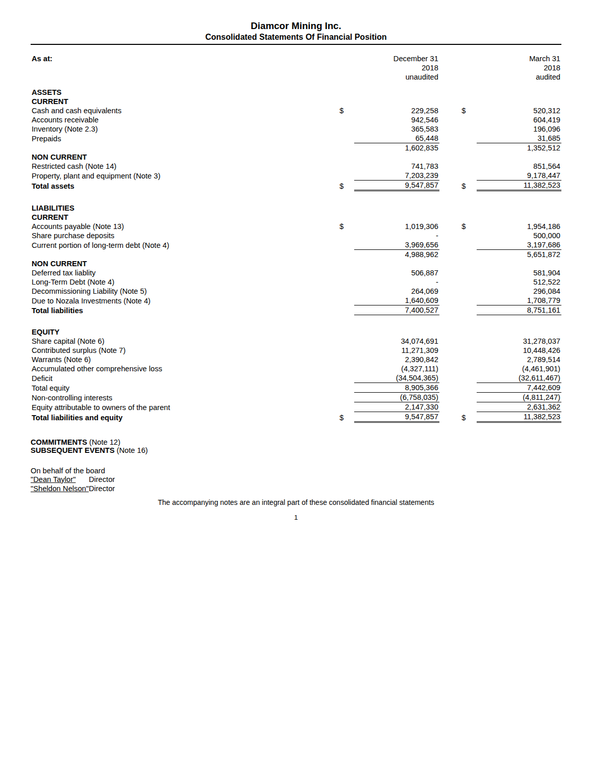Diamcor Mining Inc.
Consolidated Statements Of Financial Position
| As at: | | December 31 | | | March 31 |
| | | 2018 | | | 2018 |
| | | unaudited | | | audited |
| ASSETS | |
| CURRENT | |
| Cash and cash equivalents | $ | 229,258 | | $ | 520,312 |
| Accounts receivable | | 942,546 | | | 604,419 |
| Inventory (Note 2.3) | | 365,583 | | | 196,096 |
| Prepaids | | 65,448 | | | 31,685 |
| | | 1,602,835 | | | 1,352,512 |
| NON CURRENT | |
| Restricted cash (Note 14) | | 741,783 | | | 851,564 |
| Property, plant and equipment (Note 3) | | 7,203,239 | | | 9,178,447 |
| Total assets | $ | 9,547,857 | | $ | 11,382,523 |
| LIABILITIES | |
| CURRENT | |
| Accounts payable (Note 13) | $ | 1,019,306 | | $ | 1,954,186 |
| Share purchase deposits | | - | | | 500,000 |
| Current portion of long-term debt (Note 4) | | 3,969,656 | | | 3,197,686 |
| | | 4,988,962 | | | 5,651,872 |
| NON CURRENT | |
| Deferred tax liablity | | 506,887 | | | 581,904 |
| Long-Term Debt (Note 4) | | - | | | 512,522 |
| Decommissioning Liability (Note 5) | | 264,069 | | | 296,084 |
| Due to Nozala Investments (Note 4) | | 1,640,609 | | | 1,708,779 |
| Total liabilities | | 7,400,527 | | | 8,751,161 |
| EQUITY | |
| Share capital (Note 6) | | 34,074,691 | | | 31,278,037 |
| Contributed surplus (Note 7) | | 11,271,309 | | | 10,448,426 |
| Warrants (Note 6) | | 2,390,842 | | | 2,789,514 |
| Accumulated other comprehensive loss | | (4,327,111) | | | (4,461,901) |
| Deficit | | (34,504,365) | | | (32,611,467) |
| Total equity | | 8,905,366 | | | 7,442,609 |
| Non-controlling interests | | (6,758,035) | | | (4,811,247) |
| Equity attributable to owners of the parent | | 2,147,330 | | | 2,631,362 |
| Total liabilities and equity | $ | 9,547,857 | | $ | 11,382,523 |
COMMITMENTS (Note 12)
SUBSEQUENT EVENTS (Note 16)
On behalf of the board
| "Dean Taylor" | Director |
| "Sheldon Nelson" | Director |
The accompanying notes are an integral part of these consolidated financial statements
1